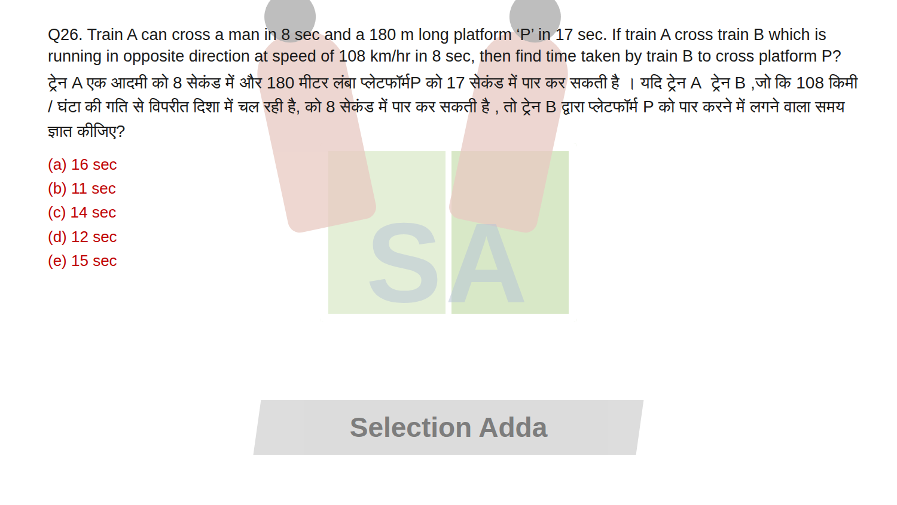SA
Selection Adda
Q26. Train A can cross a man in 8 sec and a 180 m long platform ‘P’ in 17 sec. If train A cross train B which is running in opposite direction at speed of 108 km/hr in 8 sec, then find time taken by train B to cross platform P?
ट्रेन A एक आदमी को 8 सेकंड में और 180 मीटर लंबा प्लेटफॉर्मP को 17 सेकंड में पार कर सकती है । यदि ट्रेन A ट्रेन B ,जो कि 108 किमी / घंटा की गति से विपरीत दिशा में चल रही है, को 8 सेकंड में पार कर सकती है , तो ट्रेन B द्वारा प्लेटफॉर्म P को पार करने में लगने वाला समय ज्ञात कीजिए?
(a) 16 sec
(b) 11 sec
(c) 14 sec
(d) 12 sec
(e) 15 sec